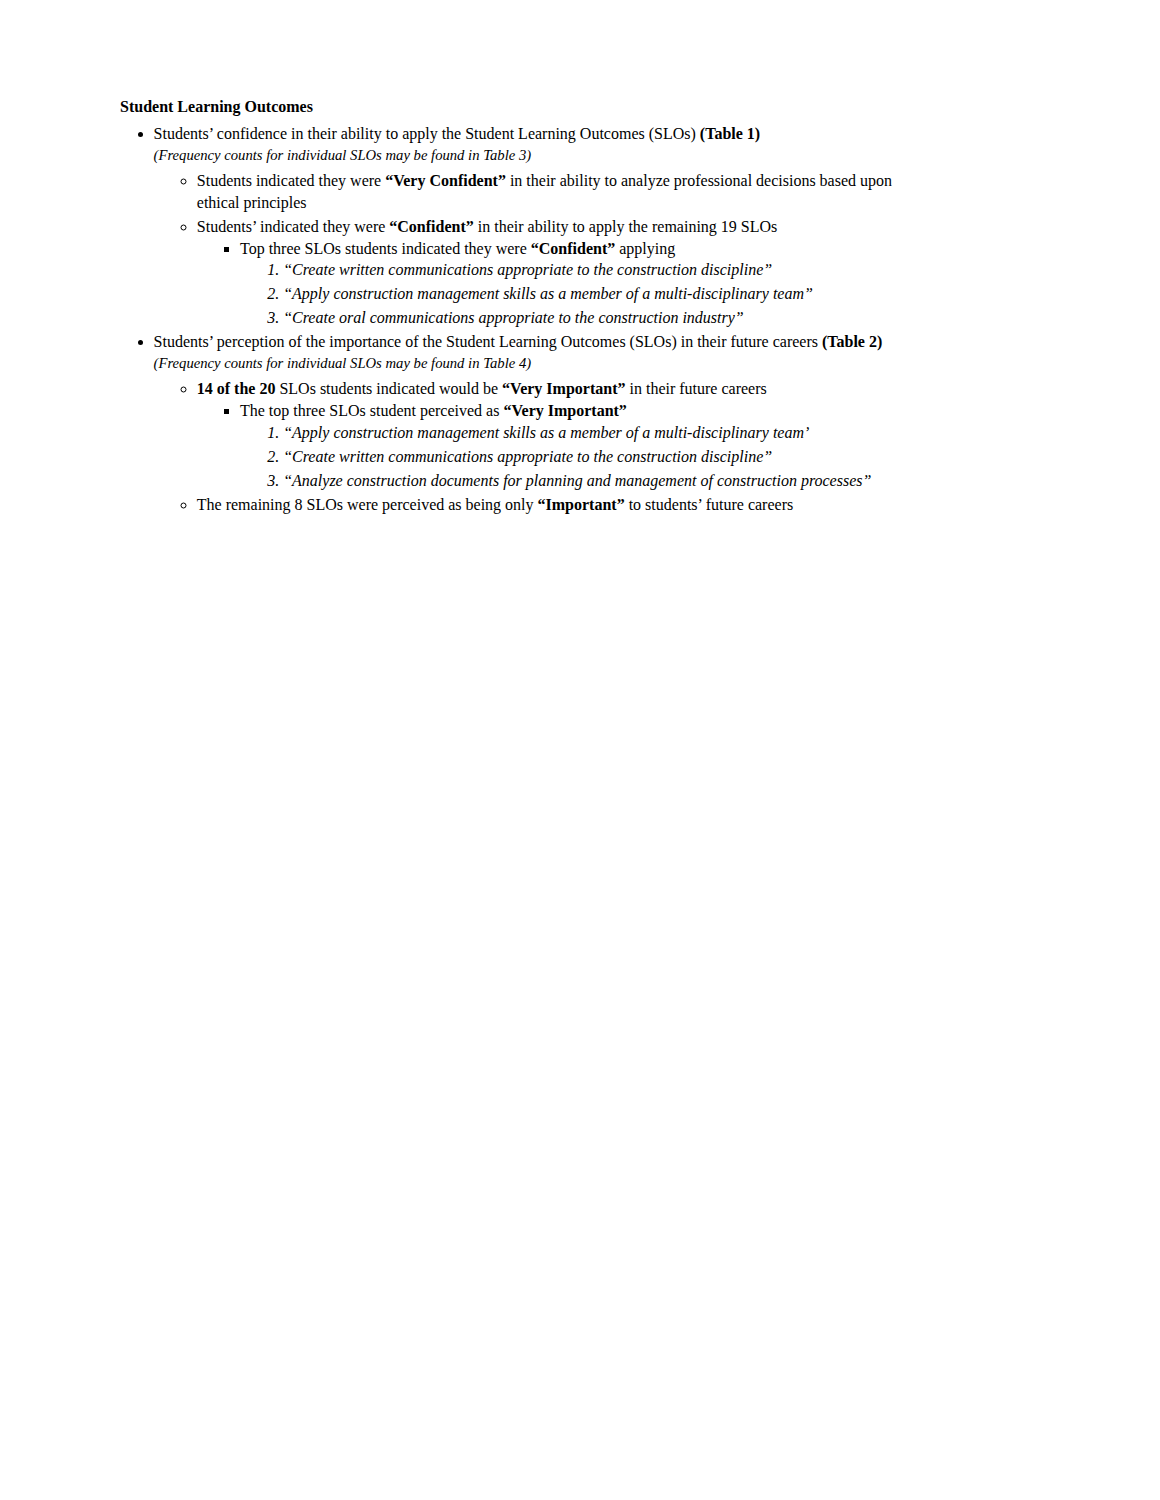Student Learning Outcomes
Students’ confidence in their ability to apply the Student Learning Outcomes (SLOs) (Table 1)
(Frequency counts for individual SLOs may be found in Table 3)
Students indicated they were “Very Confident” in their ability to analyze professional decisions based upon ethical principles
Students’ indicated they were “Confident” in their ability to apply the remaining 19 SLOs
Top three SLOs students indicated they were “Confident” applying
“Create written communications appropriate to the construction discipline”
“Apply construction management skills as a member of a multi-disciplinary team”
“Create oral communications appropriate to the construction industry”
Students’ perception of the importance of the Student Learning Outcomes (SLOs) in their future careers (Table 2)
(Frequency counts for individual SLOs may be found in Table 4)
14 of the 20 SLOs students indicated would be “Very Important” in their future careers
The top three SLOs student perceived as “Very Important”
“Apply construction management skills as a member of a multi-disciplinary team’
“Create written communications appropriate to the construction discipline”
“Analyze construction documents for planning and management of construction processes”
The remaining 8 SLOs were perceived as being only “Important” to students’ future careers